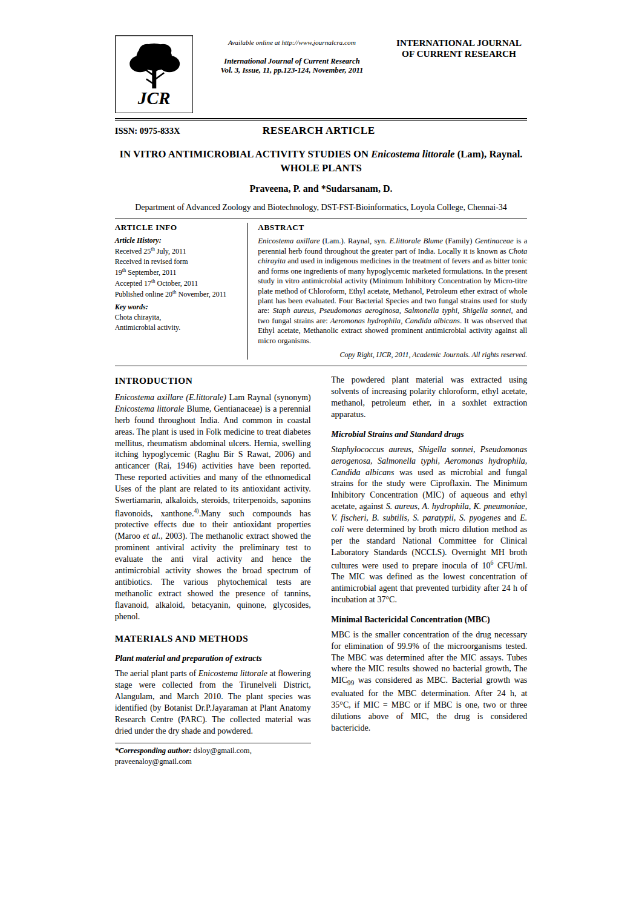JCR
Available online at http://www.journalcra.com
International Journal of Current Research
Vol. 3, Issue, 11, pp.123-124, November, 2011
INTERNATIONAL JOURNAL
OF CURRENT RESEARCH
ISSN: 0975-833X
RESEARCH ARTICLE
IN VITRO ANTIMICROBIAL ACTIVITY STUDIES ON Enicostema littorale (Lam), Raynal.
WHOLE PLANTS
Praveena, P. and *Sudarsanam, D.
Department of Advanced Zoology and Biotechnology, DST-FST-Bioinformatics, Loyola College, Chennai-34
ARTICLE INFO
Article History:
Received 25th July, 2011
Received in revised form
19th September, 2011
Accepted 17th October, 2011
Published online 20th November, 2011
Key words:
Chota chirayita,
Antimicrobial activity.
ABSTRACT
Enicostema axillare (Lam.). Raynal, syn. E.littorale Blume (Family) Gentinaceae is a perennial herb found throughout the greater part of India. Locally it is known as Chota chirayita and used in indigenous medicines in the treatment of fevers and as bitter tonic and forms one ingredients of many hypoglycemic marketed formulations. In the present study in vitro antimicrobial activity (Minimum Inhibitory Concentration by Micro-titre plate method of Chloroform, Ethyl acetate, Methanol, Petroleum ether extract of whole plant has been evaluated. Four Bacterial Species and two fungal strains used for study are: Staph aureus, Pseudomonas aeroginosa, Salmonella typhi, Shigella sonnei, and two fungal strains are: Aeromonas hydrophila, Candida albicans. It was observed that Ethyl acetate, Methanolic extract showed prominent antimicrobial activity against all micro organisms.
Copy Right, IJCR, 2011, Academic Journals. All rights reserved.
INTRODUCTION
Enicostema axillare (E.littorale) Lam Raynal (synonym) Enicostema littorale Blume, Gentianaceae) is a perennial herb found throughout India. And common in coastal areas. The plant is used in Folk medicine to treat diabetes mellitus, rheumatism abdominal ulcers. Hernia, swelling itching hypoglycemic (Raghu Bir S Rawat, 2006) and anticancer (Rai, 1946) activities have been reported. These reported activities and many of the ethnomedical Uses of the plant are related to its antioxidant activity. Swertiamarin, alkaloids, steroids, triterpenoids, saponins flavonoids, xanthone.4).Many such compounds has protective effects due to their antioxidant properties (Maroo et al., 2003). The methanolic extract showed the prominent antiviral activity the preliminary test to evaluate the anti viral activity and hence the antimicrobial activity showes the broad spectrum of antibiotics. The various phytochemical tests are methanolic extract showed the presence of tannins, flavanoid, alkaloid, betacyanin, quinone, glycosides, phenol.
MATERIALS AND METHODS
Plant material and preparation of extracts
The aerial plant parts of Enicostema littorale at flowering stage were collected from the Tirunelveli District, Alangulam, and March 2010. The plant species was identified (by Botanist Dr.P.Jayaraman at Plant Anatomy Research Centre (PARC). The collected material was dried under the dry shade and powdered.
*Corresponding author: dsloy@gmail.com, praveenaloy@gmail.com
The powdered plant material was extracted using solvents of increasing polarity chloroform, ethyl acetate, methanol, petroleum ether, in a soxhlet extraction apparatus.
Microbial Strains and Standard drugs
Staphylococcus aureus, Shigella sonnei, Pseudomonas aerogenosa, Salmonella typhi, Aeromonas hydrophila, Candida albicans was used as microbial and fungal strains for the study were Ciproflaxin. The Minimum Inhibitory Concentration (MIC) of aqueous and ethyl acetate, against S. aureus, A. hydrophila, K. pneumoniae, V. fischeri, B. subtilis, S. paratypii, S. pyogenes and E. coli were determined by broth micro dilution method as per the standard National Committee for Clinical Laboratory Standards (NCCLS). Overnight MH broth cultures were used to prepare inocula of 106 CFU/ml. The MIC was defined as the lowest concentration of antimicrobial agent that prevented turbidity after 24 h of incubation at 37°C.
Minimal Bactericidal Concentration (MBC)
MBC is the smaller concentration of the drug necessary for elimination of 99.9% of the microorganisms tested. The MBC was determined after the MIC assays. Tubes where the MIC results showed no bacterial growth, The MIC99 was considered as MBC. Bacterial growth was evaluated for the MBC determination. After 24 h, at 35°C, if MIC = MBC or if MBC is one, two or three dilutions above of MIC, the drug is considered bactericide.